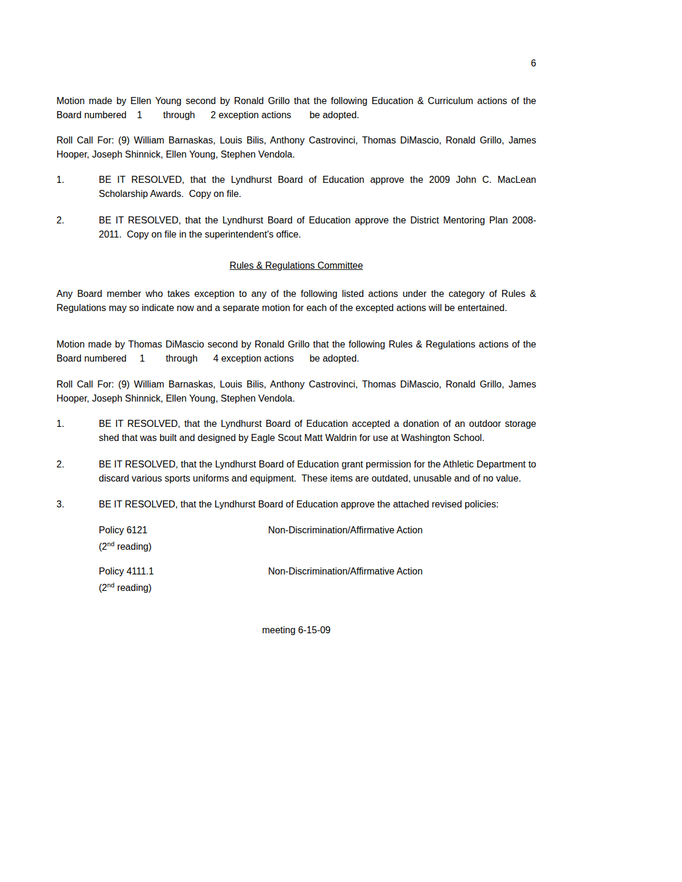6
Motion made by Ellen Young second by Ronald Grillo that the following Education & Curriculum actions of the Board numbered 1 through 2 exception actions be adopted.
Roll Call For: (9) William Barnaskas, Louis Bilis, Anthony Castrovinci, Thomas DiMascio, Ronald Grillo, James Hooper, Joseph Shinnick, Ellen Young, Stephen Vendola.
BE IT RESOLVED, that the Lyndhurst Board of Education approve the 2009 John C. MacLean Scholarship Awards. Copy on file.
BE IT RESOLVED, that the Lyndhurst Board of Education approve the District Mentoring Plan 2008-2011. Copy on file in the superintendent's office.
Rules & Regulations Committee
Any Board member who takes exception to any of the following listed actions under the category of Rules & Regulations may so indicate now and a separate motion for each of the excepted actions will be entertained.
Motion made by Thomas DiMascio second by Ronald Grillo that the following Rules & Regulations actions of the Board numbered 1 through 4 exception actions be adopted.
Roll Call For: (9) William Barnaskas, Louis Bilis, Anthony Castrovinci, Thomas DiMascio, Ronald Grillo, James Hooper, Joseph Shinnick, Ellen Young, Stephen Vendola.
BE IT RESOLVED, that the Lyndhurst Board of Education accepted a donation of an outdoor storage shed that was built and designed by Eagle Scout Matt Waldrin for use at Washington School.
BE IT RESOLVED, that the Lyndhurst Board of Education grant permission for the Athletic Department to discard various sports uniforms and equipment. These items are outdated, unusable and of no value.
BE IT RESOLVED, that the Lyndhurst Board of Education approve the attached revised policies:
Policy 6121
Non-Discrimination/Affirmative Action
(2nd reading)
Policy 4111.1
Non-Discrimination/Affirmative Action
(2nd reading)
meeting 6-15-09